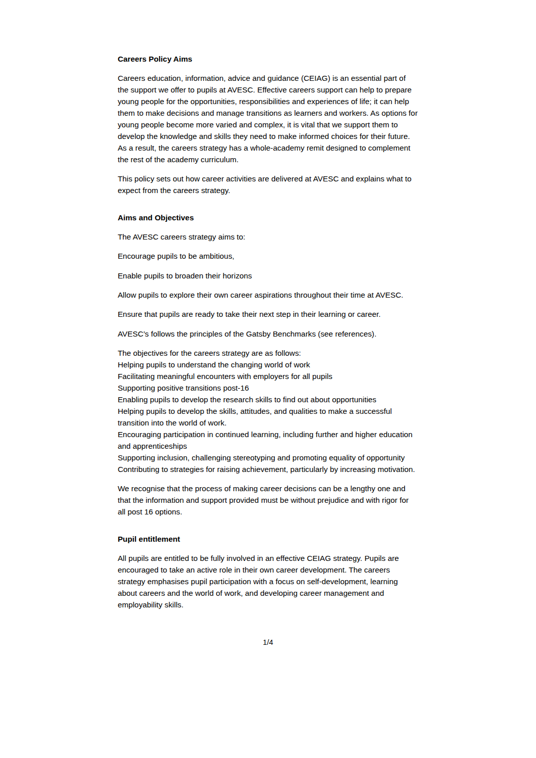Careers Policy Aims
Careers education, information, advice and guidance (CEIAG) is an essential part of the support we offer to pupils at AVESC. Effective careers support can help to prepare young people for the opportunities, responsibilities and experiences of life; it can help them to make decisions and manage transitions as learners and workers. As options for young people become more varied and complex, it is vital that we support them to develop the knowledge and skills they need to make informed choices for their future. As a result, the careers strategy has a whole-academy remit designed to complement the rest of the academy curriculum.
This policy sets out how career activities are delivered at AVESC and explains what to expect from the careers strategy.
Aims and Objectives
The AVESC careers strategy aims to:
Encourage pupils to be ambitious,
Enable pupils to broaden their horizons
Allow pupils to explore their own career aspirations throughout their time at AVESC.
Ensure that pupils are ready to take their next step in their learning or career.
AVESC’s follows the principles of the Gatsby Benchmarks (see references).
The objectives for the careers strategy are as follows:
Helping pupils to understand the changing world of work
Facilitating meaningful encounters with employers for all pupils
Supporting positive transitions post-16
Enabling pupils to develop the research skills to find out about opportunities
Helping pupils to develop the skills, attitudes, and qualities to make a successful transition into the world of work.
Encouraging participation in continued learning, including further and higher education and apprenticeships
Supporting inclusion, challenging stereotyping and promoting equality of opportunity
Contributing to strategies for raising achievement, particularly by increasing motivation.
We recognise that the process of making career decisions can be a lengthy one and that the information and support provided must be without prejudice and with rigor for all post 16 options.
Pupil entitlement
All pupils are entitled to be fully involved in an effective CEIAG strategy. Pupils are encouraged to take an active role in their own career development. The careers strategy emphasises pupil participation with a focus on self-development, learning about careers and the world of work, and developing career management and employability skills.
1/4